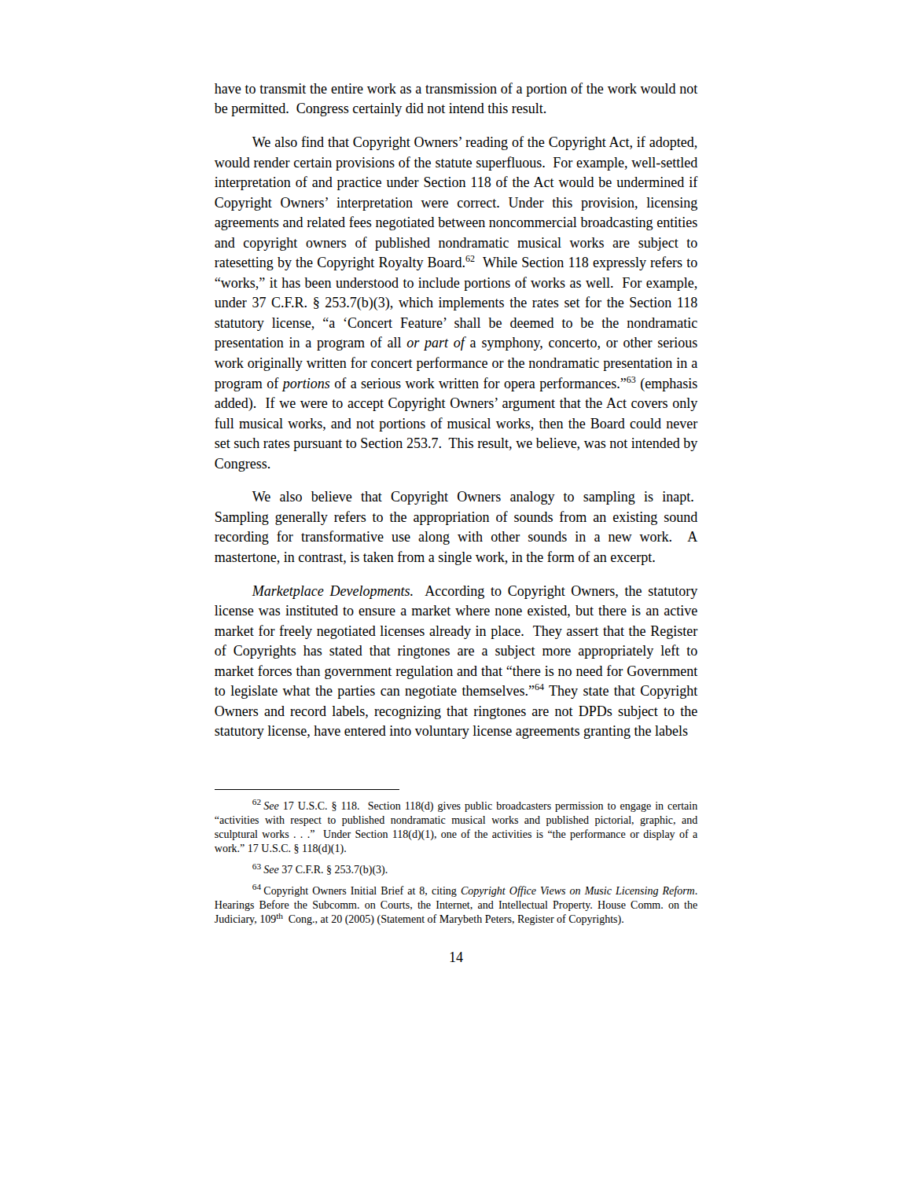have to transmit the entire work as a transmission of a portion of the work would not be permitted. Congress certainly did not intend this result.
We also find that Copyright Owners’ reading of the Copyright Act, if adopted, would render certain provisions of the statute superfluous. For example, well-settled interpretation of and practice under Section 118 of the Act would be undermined if Copyright Owners’ interpretation were correct. Under this provision, licensing agreements and related fees negotiated between noncommercial broadcasting entities and copyright owners of published nondramatic musical works are subject to ratesetting by the Copyright Royalty Board.62 While Section 118 expressly refers to “works,” it has been understood to include portions of works as well. For example, under 37 C.F.R. § 253.7(b)(3), which implements the rates set for the Section 118 statutory license, “a ‘Concert Feature’ shall be deemed to be the nondramatic presentation in a program of all or part of a symphony, concerto, or other serious work originally written for concert performance or the nondramatic presentation in a program of portions of a serious work written for opera performances.”63 (emphasis added). If we were to accept Copyright Owners’ argument that the Act covers only full musical works, and not portions of musical works, then the Board could never set such rates pursuant to Section 253.7. This result, we believe, was not intended by Congress.
We also believe that Copyright Owners analogy to sampling is inapt. Sampling generally refers to the appropriation of sounds from an existing sound recording for transformative use along with other sounds in a new work. A mastertone, in contrast, is taken from a single work, in the form of an excerpt.
Marketplace Developments. According to Copyright Owners, the statutory license was instituted to ensure a market where none existed, but there is an active market for freely negotiated licenses already in place. They assert that the Register of Copyrights has stated that ringtones are a subject more appropriately left to market forces than government regulation and that “there is no need for Government to legislate what the parties can negotiate themselves.”64 They state that Copyright Owners and record labels, recognizing that ringtones are not DPDs subject to the statutory license, have entered into voluntary license agreements granting the labels
62See 17 U.S.C. § 118. Section 118(d) gives public broadcasters permission to engage in certain “activities with respect to published nondramatic musical works and published pictorial, graphic, and sculptural works . . .” Under Section 118(d)(1), one of the activities is “the performance or display of a work.” 17 U.S.C. § 118(d)(1).
63See 37 C.F.R. § 253.7(b)(3).
64Copyright Owners Initial Brief at 8, citing Copyright Office Views on Music Licensing Reform. Hearings Before the Subcomm. on Courts, the Internet, and Intellectual Property. House Comm. on the Judiciary, 109th Cong., at 20 (2005) (Statement of Marybeth Peters, Register of Copyrights).
14